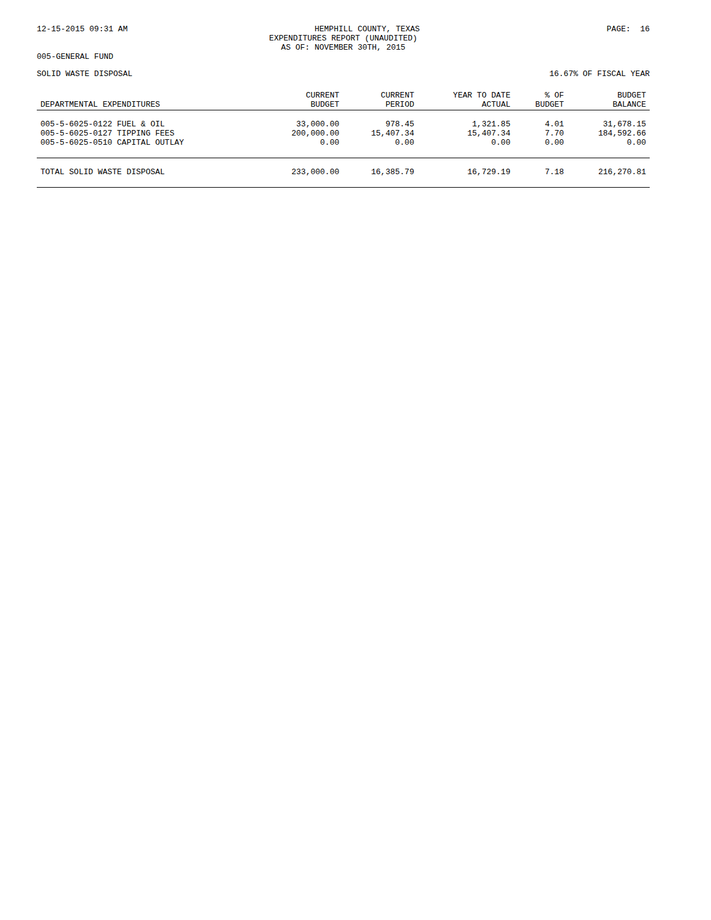12-15-2015 09:31 AM HEMPHILL COUNTY, TEXAS PAGE: 16
EXPENDITURES REPORT (UNAUDITED)
AS OF: NOVEMBER 30TH, 2015
005-GENERAL FUND
SOLID WASTE DISPOSAL 16.67% OF FISCAL YEAR
| | CURRENT | CURRENT | YEAR TO DATE | % OF | BUDGET |
| --- | --- | --- | --- | --- | --- |
| DEPARTMENTAL EXPENDITURES | BUDGET | PERIOD | ACTUAL | BUDGET | BALANCE |
| 005-5-6025-0122 FUEL & OIL | 33,000.00 | 978.45 | 1,321.85 | 4.01 | 31,678.15 |
| 005-5-6025-0127 TIPPING FEES | 200,000.00 | 15,407.34 | 15,407.34 | 7.70 | 184,592.66 |
| 005-5-6025-0510 CAPITAL OUTLAY | 0.00 | 0.00 | 0.00 | 0.00 | 0.00 |
| TOTAL SOLID WASTE DISPOSAL | 233,000.00 | 16,385.79 | 16,729.19 | 7.18 | 216,270.81 |